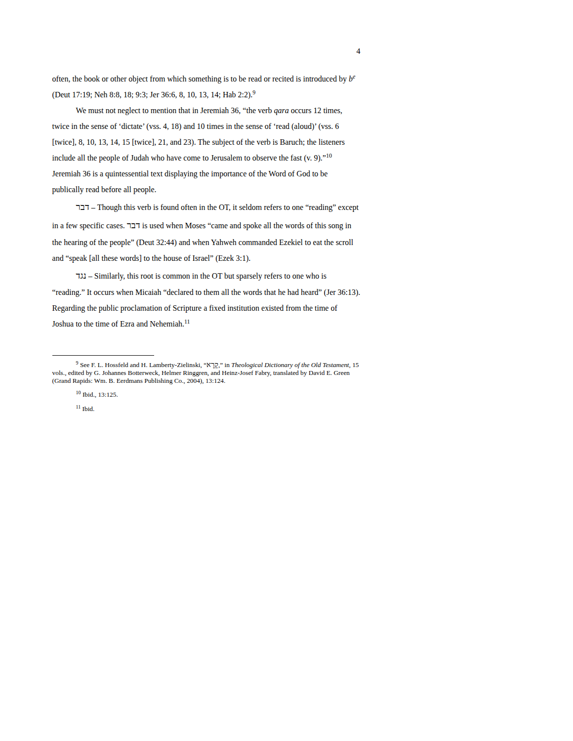4
often, the book or other object from which something is to be read or recited is introduced by be (Deut 17:19; Neh 8:8, 18; 9:3; Jer 36:6, 8, 10, 13, 14; Hab 2:2).9
We must not neglect to mention that in Jeremiah 36, “the verb qara occurs 12 times, twice in the sense of ‘dictate’ (vss. 4, 18) and 10 times in the sense of ‘read (aloud)’ (vss. 6 [twice], 8, 10, 13, 14, 15 [twice], 21, and 23). The subject of the verb is Baruch; the listeners include all the people of Judah who have come to Jerusalem to observe the fast (v. 9).”10 Jeremiah 36 is a quintessential text displaying the importance of the Word of God to be publically read before all people.
דבר – Though this verb is found often in the OT, it seldom refers to one “reading” except in a few specific cases. דבר is used when Moses “came and spoke all the words of this song in the hearing of the people” (Deut 32:44) and when Yahweh commanded Ezekiel to eat the scroll and “speak [all these words] to the house of Israel” (Ezek 3:1).
נגד – Similarly, this root is common in the OT but sparsely refers to one who is “reading.” It occurs when Micaiah “declared to them all the words that he had heard” (Jer 36:13). Regarding the public proclamation of Scripture a fixed institution existed from the time of Joshua to the time of Ezra and Nehemiah.11
9 See F. L. Hossfeld and H. Lamberty-Zielinski, “קָרָא,” in Theological Dictionary of the Old Testament, 15 vols., edited by G. Johannes Botterweck, Helmer Ringgren, and Heinz-Josef Fabry, translated by David E. Green (Grand Rapids: Wm. B. Eerdmans Publishing Co., 2004), 13:124.
10 Ibid., 13:125.
11 Ibid.